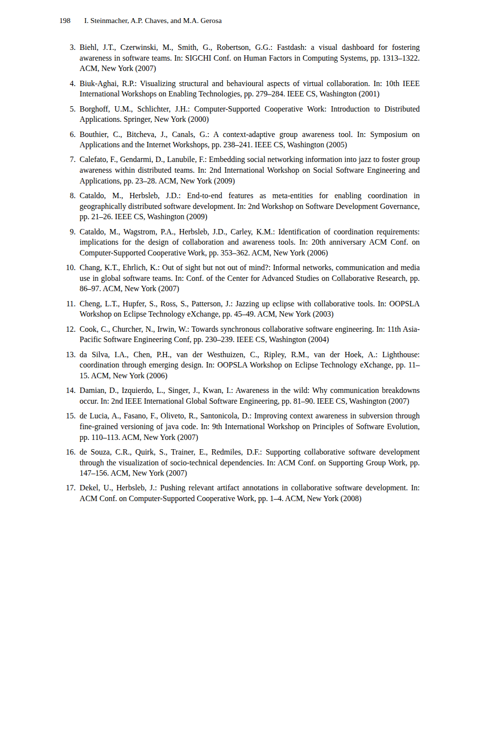198 I. Steinmacher, A.P. Chaves, and M.A. Gerosa
3. Biehl, J.T., Czerwinski, M., Smith, G., Robertson, G.G.: Fastdash: a visual dashboard for fostering awareness in software teams. In: SIGCHI Conf. on Human Factors in Computing Systems, pp. 1313–1322. ACM, New York (2007)
4. Biuk-Aghai, R.P.: Visualizing structural and behavioural aspects of virtual collaboration. In: 10th IEEE International Workshops on Enabling Technologies, pp. 279–284. IEEE CS, Washington (2001)
5. Borghoff, U.M., Schlichter, J.H.: Computer-Supported Cooperative Work: Introduction to Distributed Applications. Springer, New York (2000)
6. Bouthier, C., Bitcheva, J., Canals, G.: A context-adaptive group awareness tool. In: Symposium on Applications and the Internet Workshops, pp. 238–241. IEEE CS, Washington (2005)
7. Calefato, F., Gendarmi, D., Lanubile, F.: Embedding social networking information into jazz to foster group awareness within distributed teams. In: 2nd International Workshop on Social Software Engineering and Applications, pp. 23–28. ACM, New York (2009)
8. Cataldo, M., Herbsleb, J.D.: End-to-end features as meta-entities for enabling coordination in geographically distributed software development. In: 2nd Workshop on Software Development Governance, pp. 21–26. IEEE CS, Washington (2009)
9. Cataldo, M., Wagstrom, P.A., Herbsleb, J.D., Carley, K.M.: Identification of coordination requirements: implications for the design of collaboration and awareness tools. In: 20th anniversary ACM Conf. on Computer-Supported Cooperative Work, pp. 353–362. ACM, New York (2006)
10. Chang, K.T., Ehrlich, K.: Out of sight but not out of mind?: Informal networks, communication and media use in global software teams. In: Conf. of the Center for Advanced Studies on Collaborative Research, pp. 86–97. ACM, New York (2007)
11. Cheng, L.T., Hupfer, S., Ross, S., Patterson, J.: Jazzing up eclipse with collaborative tools. In: OOPSLA Workshop on Eclipse Technology eXchange, pp. 45–49. ACM, New York (2003)
12. Cook, C., Churcher, N., Irwin, W.: Towards synchronous collaborative software engineering. In: 11th Asia-Pacific Software Engineering Conf, pp. 230–239. IEEE CS, Washington (2004)
13. da Silva, I.A., Chen, P.H., van der Westhuizen, C., Ripley, R.M., van der Hoek, A.: Lighthouse: coordination through emerging design. In: OOPSLA Workshop on Eclipse Technology eXchange, pp. 11–15. ACM, New York (2006)
14. Damian, D., Izquierdo, L., Singer, J., Kwan, I.: Awareness in the wild: Why communication breakdowns occur. In: 2nd IEEE International Global Software Engineering, pp. 81–90. IEEE CS, Washington (2007)
15. de Lucia, A., Fasano, F., Oliveto, R., Santonicola, D.: Improving context awareness in subversion through fine-grained versioning of java code. In: 9th International Workshop on Principles of Software Evolution, pp. 110–113. ACM, New York (2007)
16. de Souza, C.R., Quirk, S., Trainer, E., Redmiles, D.F.: Supporting collaborative software development through the visualization of socio-technical dependencies. In: ACM Conf. on Supporting Group Work, pp. 147–156. ACM, New York (2007)
17. Dekel, U., Herbsleb, J.: Pushing relevant artifact annotations in collaborative software development. In: ACM Conf. on Computer-Supported Cooperative Work, pp. 1–4. ACM, New York (2008)